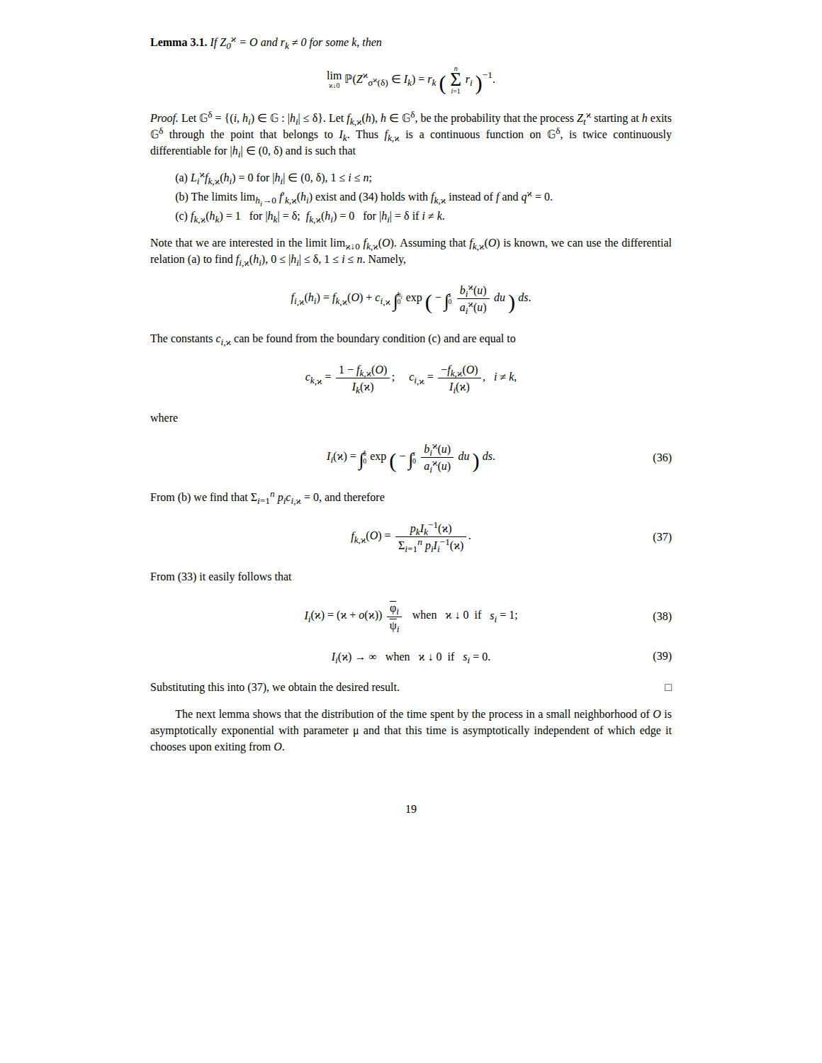Lemma 3.1. If Z0ϰ = O and rk ≠ 0 for some k, then
limϰ↓0 ℙ(Zϰσϰ(δ) ∈ Ik) = rk ( nΣi=1 ri )−1.
Proof. Let 𝔾δ = {(i, hi) ∈ 𝔾 : |hi| ≤ δ}. Let fk,ϰ(h), h ∈ 𝔾δ, be the probability that the process Ztϰ starting at h exits 𝔾δ through the point that belongs to Ik. Thus fk,ϰ is a continuous function on 𝔾δ, is twice continuously differentiable for |hi| ∈ (0, δ) and is such that
(a) Liϰfk,ϰ(hi) = 0 for |hi| ∈ (0, δ), 1 ≤ i ≤ n;
(b) The limits limhi→0 f′k,ϰ(hi) exist and (34) holds with fk,ϰ instead of f and qϰ = 0.
(c) fk,ϰ(hk) = 1 for |hk| = δ; fk,ϰ(hi) = 0 for |hi| = δ if i ≠ k.
Note that we are interested in the limit limϰ↓0 fk,ϰ(O). Assuming that fk,ϰ(O) is known, we can use the differential relation (a) to find fi,ϰ(hi), 0 ≤ |hi| ≤ δ, 1 ≤ i ≤ n. Namely,
fi,ϰ(hi) = fk,ϰ(O) + ci,ϰ ∫hi 0 exp ( − ∫s 0 biϰ(u) aiϰ(u) du ) ds.
The constants ci,ϰ can be found from the boundary condition (c) and are equal to
ck,ϰ = 1 − fk,ϰ(O) Ik(ϰ); ci,ϰ = −fk,ϰ(O) Ii(ϰ), i ≠ k,
where
Ii(ϰ) = ∫δ 0 exp ( − ∫s 0 biϰ(u) aiϰ(u) du ) ds. (36)
From (b) we find that Σi=1n pici,ϰ = 0, and therefore
fk,ϰ(O) = pkIk−1(ϰ) Σi=1n piIi−1(ϰ). (37)
From (33) it easily follows that
Ii(ϰ) = (ϰ + o(ϰ)) φi ψi when ϰ ↓ 0 if si = 1; (38)
Ii(ϰ) → ∞ when ϰ ↓ 0 if si = 0. (39)
Substituting this into (37), we obtain the desired result. □
The next lemma shows that the distribution of the time spent by the process in a small neighborhood of O is asymptotically exponential with parameter μ and that this time is asymptotically independent of which edge it chooses upon exiting from O.
19